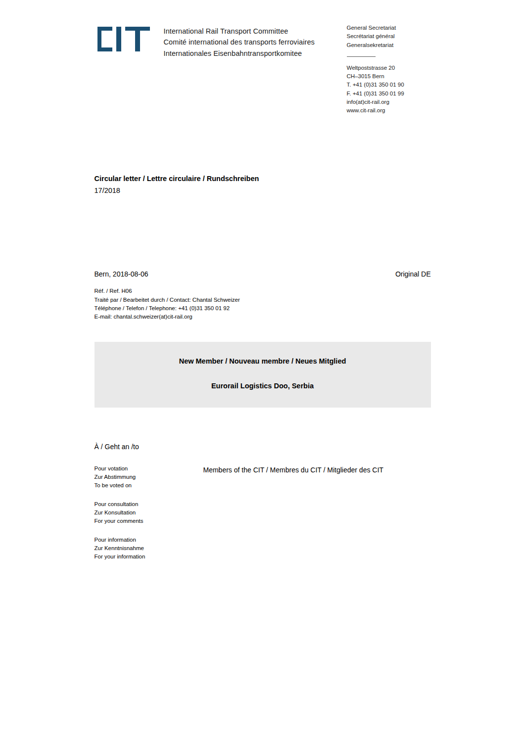International Rail Transport Committee
Comité international des transports ferroviaires
Internationales Eisenbahntransportkomitee
General Secretariat
Secrétariat général
Generalsekretariat
Weltpoststrasse 20
CH–3015 Bern
T. +41 (0)31 350 01 90
F. +41 (0)31 350 01 99
info(at)cit-rail.org
www.cit-rail.org
Circular letter / Lettre circulaire / Rundschreiben
17/2018
Bern, 2018-08-06
Original DE
Réf. / Ref. H06
Traité par / Bearbeitet durch / Contact: Chantal Schweizer
Téléphone / Telefon / Telephone: +41 (0)31 350 01 92
E-mail: chantal.schweizer(at)cit-rail.org
New Member / Nouveau membre / Neues Mitglied
Eurorail Logistics Doo, Serbia
À / Geht an /to
| Pour votation Zur Abstimmung To be voted on | Members of the CIT / Membres du CIT / Mitglieder des CIT |
| Pour consultation Zur Konsultation For your comments | |
| Pour information Zur Kenntnisnahme For your information | |